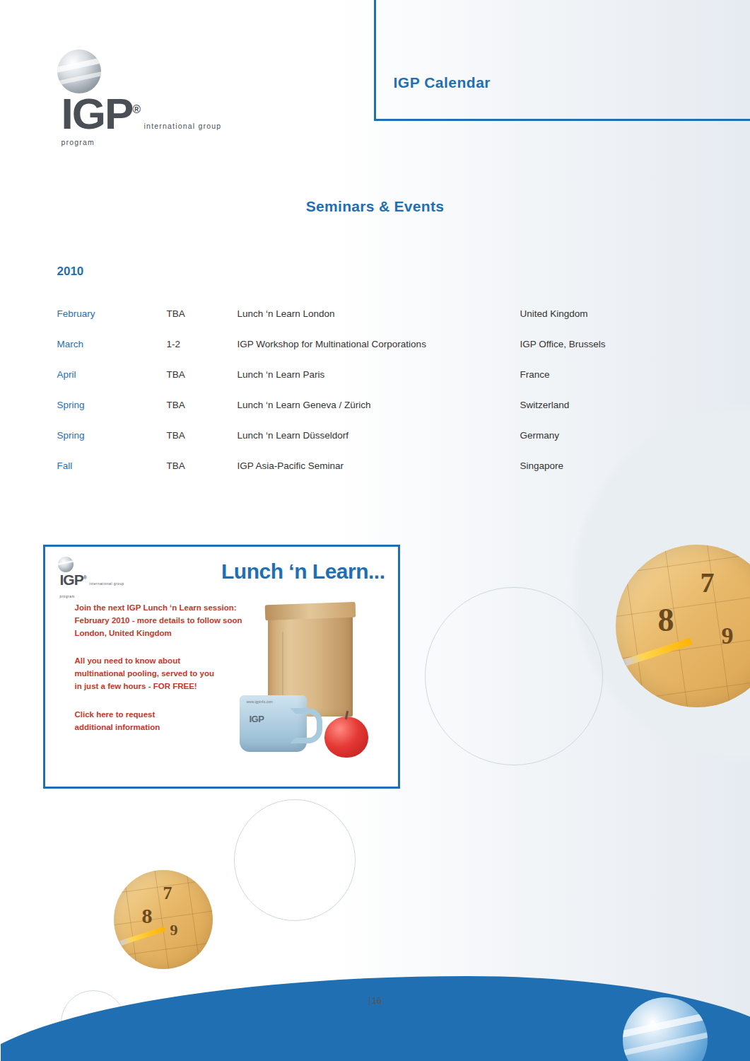IGP® international group program
IGP Calendar
Seminars & Events
2010
| February | TBA | Lunch ‘n Learn London | United Kingdom |
| March | 1-2 | IGP Workshop for Multinational Corporations | IGP Office, Brussels |
| April | TBA | Lunch ‘n Learn Paris | France |
| Spring | TBA | Lunch ‘n Learn Geneva / Zürich | Switzerland |
| Spring | TBA | Lunch ‘n Learn Düsseldorf | Germany |
| Fall | TBA | IGP Asia-Pacific Seminar | Singapore |
IGP® international group program
Lunch ‘n Learn...
Join the next IGP Lunch ‘n Learn session:
February 2010 - more details to follow soon
London, United Kingdom
All you need to know about
multinational pooling, served to you
in just a few hours - FOR FREE!
Click here to request
additional information
www.igpinfo.com IGP
7 8 9
7 8 9
16